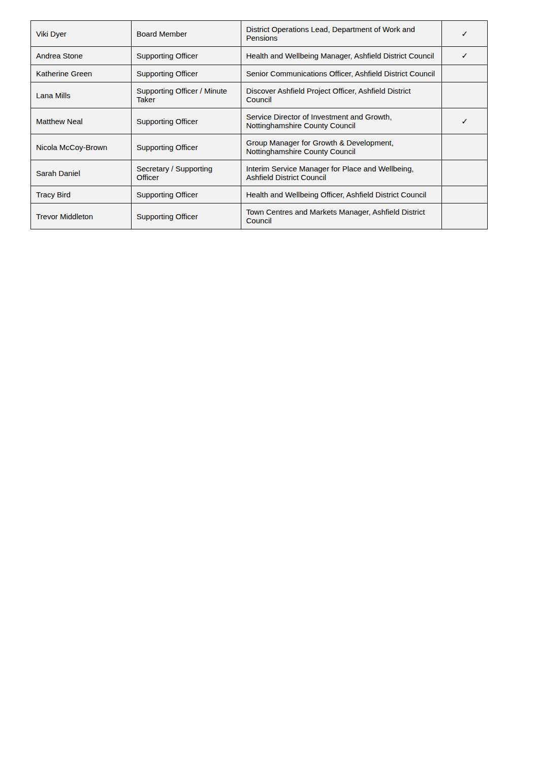| Viki Dyer | Board Member | District Operations Lead, Department of Work and Pensions | ✓ |
| Andrea Stone | Supporting Officer | Health and Wellbeing Manager, Ashfield District Council | ✓ |
| Katherine Green | Supporting Officer | Senior Communications Officer, Ashfield District Council | |
| Lana Mills | Supporting Officer / Minute Taker | Discover Ashfield Project Officer, Ashfield District Council | |
| Matthew Neal | Supporting Officer | Service Director of Investment and Growth, Nottinghamshire County Council | ✓ |
| Nicola McCoy-Brown | Supporting Officer | Group Manager for Growth & Development, Nottinghamshire County Council | |
| Sarah Daniel | Secretary / Supporting Officer | Interim Service Manager for Place and Wellbeing, Ashfield District Council | |
| Tracy Bird | Supporting Officer | Health and Wellbeing Officer, Ashfield District Council | |
| Trevor Middleton | Supporting Officer | Town Centres and Markets Manager, Ashfield District Council | |